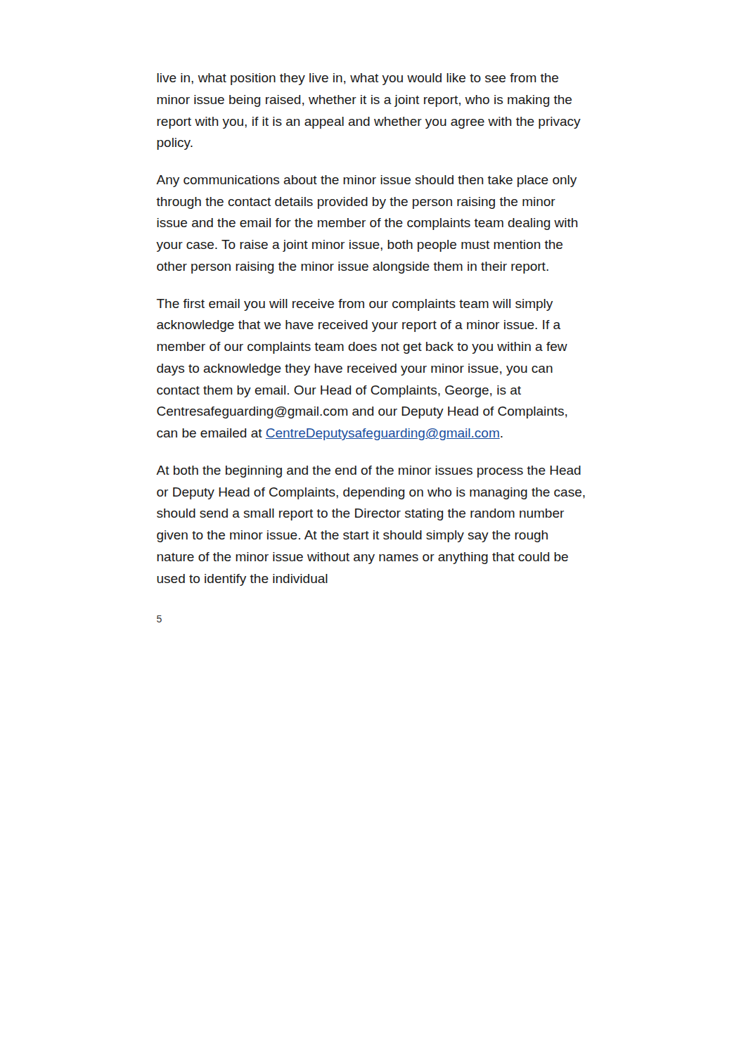live in, what position they live in, what you would like to see from the minor issue being raised, whether it is a joint report, who is making the report with you, if it is an appeal and whether you agree with the privacy policy.
Any communications about the minor issue should then take place only through the contact details provided by the person raising the minor issue and the email for the member of the complaints team dealing with your case. To raise a joint minor issue, both people must mention the other person raising the minor issue alongside them in their report.
The first email you will receive from our complaints team will simply acknowledge that we have received your report of a minor issue. If a member of our complaints team does not get back to you within a few days to acknowledge they have received your minor issue, you can contact them by email. Our Head of Complaints, George, is at Centresafeguarding@gmail.com and our Deputy Head of Complaints, can be emailed at CentreDeputysafeguarding@gmail.com.
At both the beginning and the end of the minor issues process the Head or Deputy Head of Complaints, depending on who is managing the case, should send a small report to the Director stating the random number given to the minor issue. At the start it should simply say the rough nature of the minor issue without any names or anything that could be used to identify the individual
5